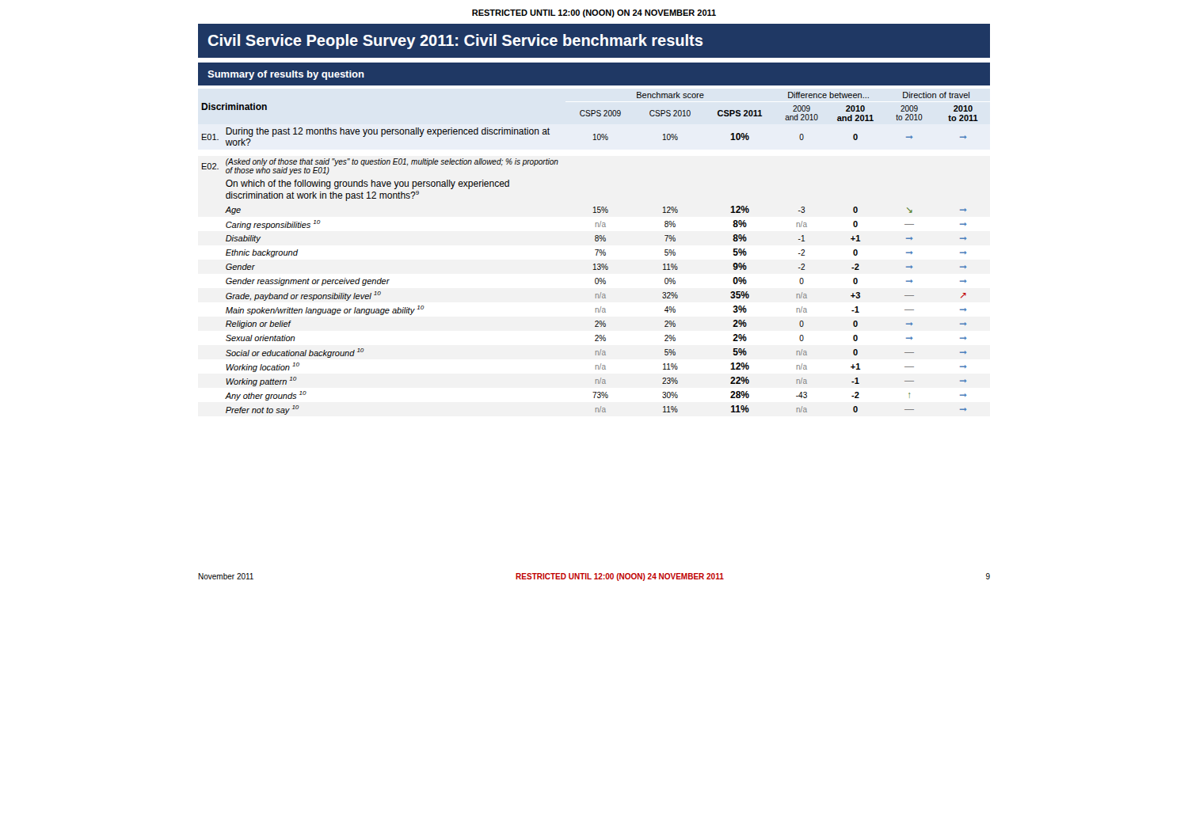RESTRICTED UNTIL 12:00 (NOON) ON 24 NOVEMBER 2011
Civil Service People Survey 2011: Civil Service benchmark results
Summary of results by question
| Discrimination | Benchmark score | Difference between... | Direction of travel |
| CSPS 2009 | CSPS 2010 | CSPS 2011 | 2009 and 2010 | 2010 and 2011 | 2009 to 2010 | 2010 to 2011 |
| E01. | During the past 12 months have you personally experienced discrimination at work? | 10% | 10% | 10% | 0 | 0 | ➞ | ➞ |
| E02. | (Asked only of those that said "yes" to question E01, multiple selection allowed; % is proportion of those who said yes to E01) | | | | | | | |
| | On which of the following grounds have you personally experienced discrimination at work in the past 12 months? 9 | | | | | | | |
| | Age | 15% | 12% | 12% | -3 | 0 | ↘ | ➞ |
| | Caring responsibilities 10 | n/a | 8% | 8% | n/a | 0 | — | ➞ |
| | Disability | 8% | 7% | 8% | -1 | +1 | ➞ | ➞ |
| | Ethnic background | 7% | 5% | 5% | -2 | 0 | ➞ | ➞ |
| | Gender | 13% | 11% | 9% | -2 | -2 | ➞ | ➞ |
| | Gender reassignment or perceived gender | 0% | 0% | 0% | 0 | 0 | ➞ | ➞ |
| | Grade, payband or responsibility level 10 | n/a | 32% | 35% | n/a | +3 | — | ↗ |
| | Main spoken/written language or language ability 10 | n/a | 4% | 3% | n/a | -1 | — | ➞ |
| | Religion or belief | 2% | 2% | 2% | 0 | 0 | ➞ | ➞ |
| | Sexual orientation | 2% | 2% | 2% | 0 | 0 | ➞ | ➞ |
| | Social or educational background 10 | n/a | 5% | 5% | n/a | 0 | — | ➞ |
| | Working location 10 | n/a | 11% | 12% | n/a | +1 | — | ➞ |
| | Working pattern 10 | n/a | 23% | 22% | n/a | -1 | — | ➞ |
| | Any other grounds 10 | 73% | 30% | 28% | -43 | -2 | ↑ | ➞ |
| | Prefer not to say 10 | n/a | 11% | 11% | n/a | 0 | — | ➞ |
November 2011 9
RESTRICTED UNTIL 12:00 (NOON) 24 NOVEMBER 2011